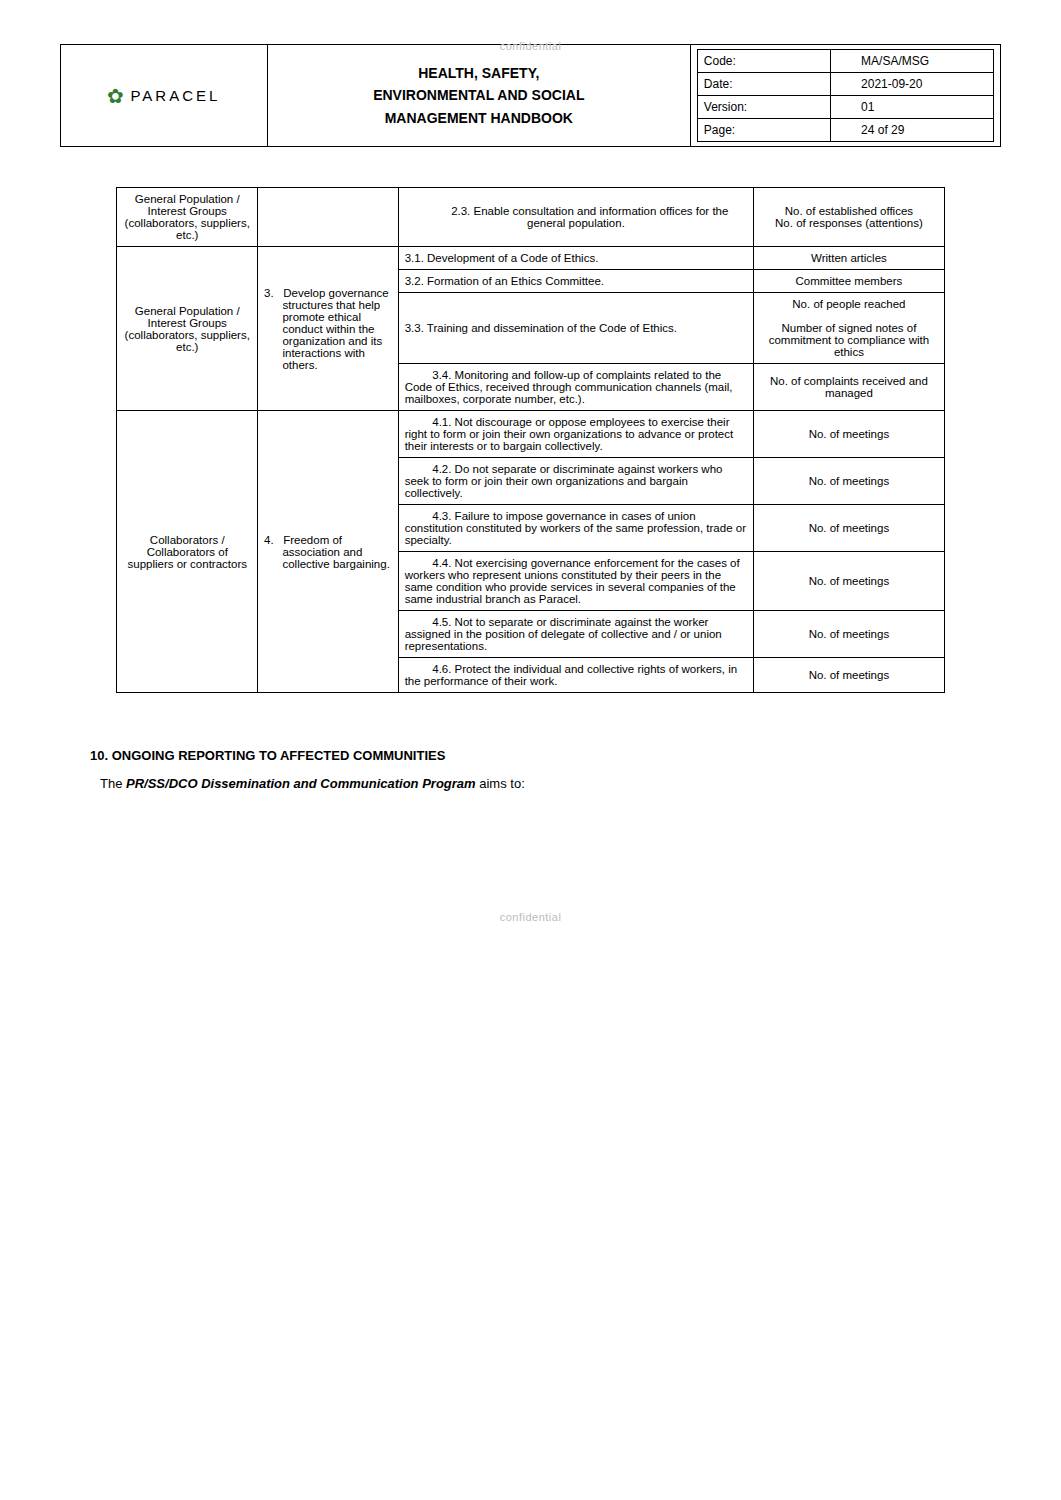confidential
| ✿ PARACEL | HEALTH, SAFETY, ENVIRONMENTAL AND SOCIAL MANAGEMENT HANDBOOK | / Code: / MA/SA/MSG / / Date: / 2021-09-20 / / Version: / 01 / / Page: / 24 of 29 / |
| General Population / Interest Groups (collaborators, suppliers, etc.) | | 2.3. Enable consultation and information offices for the general population. | No. of established offices No. of responses (attentions) |
| General Population / Interest Groups (collaborators, suppliers, etc.) | 3. Develop governance structures that help promote ethical conduct within the organization and its interactions with others. | 3.1. Development of a Code of Ethics. | Written articles |
| 3.2. Formation of an Ethics Committee. | Committee members |
| 3.3. Training and dissemination of the Code of Ethics. | No. of people reached Number of signed notes of commitment to compliance with ethics |
| 3.4. Monitoring and follow-up of complaints related to the Code of Ethics, received through communication channels (mail, mailboxes, corporate number, etc.). | No. of complaints received and managed |
| Collaborators / Collaborators of suppliers or contractors | 4. Freedom of association and collective bargaining. | 4.1. Not discourage or oppose employees to exercise their right to form or join their own organizations to advance or protect their interests or to bargain collectively. | No. of meetings |
| 4.2. Do not separate or discriminate against workers who seek to form or join their own organizations and bargain collectively. | No. of meetings |
| 4.3. Failure to impose governance in cases of union constitution constituted by workers of the same profession, trade or specialty. | No. of meetings |
| 4.4. Not exercising governance enforcement for the cases of workers who represent unions constituted by their peers in the same condition who provide services in several companies of the same industrial branch as Paracel. | No. of meetings |
| 4.5. Not to separate or discriminate against the worker assigned in the position of delegate of collective and / or union representations. | No. of meetings |
| 4.6. Protect the individual and collective rights of workers, in the performance of their work. | No. of meetings |
10. ONGOING REPORTING TO AFFECTED COMMUNITIES
The PR/SS/DCO Dissemination and Communication Program aims to:
confidential